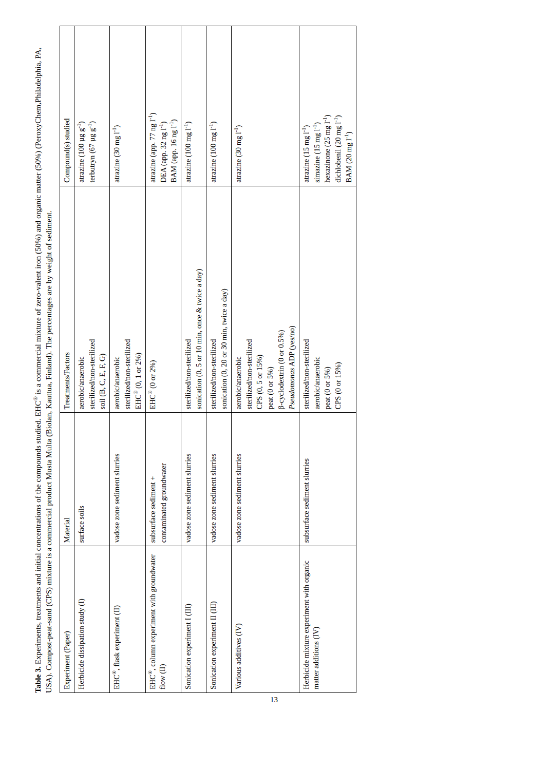Table 3. Experiments, treatments and initial concentrations of the compounds studied. EHC® is a commercial mixture of zero-valent iron (50%) and organic matter (50%) (PeroxyChem,Philadelphia, PA, USA). Compost-peat-sand (CPS) mixture is a commercial product Musta Multa (Biolan, Kauttua, Finland). The percentages are by weight of sediment.
| Experiment (Paper) | Material | Treatments/Factors | Compound(s) studied |
| --- | --- | --- | --- |
| Herbicide dissipation study (I) | surface soils | aerobic/anaerobic sterilized/non-sterilized soil (B, C, E, F, G) | atrazine (100 µg g -1 ) terbutryn (67 µg g -1 ) |
| EHC ® , flask experiment (II) | vadose zone sediment slurries | aerobic/anaerobic sterilized/non-sterilized EHC ® (0, 1 or 2%) | atrazine (30 mg l -1 ) |
| EHC ® , column experiment with groundwater flow (II) | subsurface sediment + contaminated groundwater | EHC ® (0 or 2%) | atrazine (app. 77 ng l -1 ) DEA (app. 32 ng l -1 ) BAM (app. 16 ng l -1 ) |
| Sonication experiment I (III) | vadose zone sediment slurries | sterilized/non-sterilized sonication (0, 5 or 10 min, once & twice a day) | atrazine (100 mg l -1 ) |
| Sonication experiment II (III) | vadose zone sediment slurries | sterilized/non-sterilized sonication (0, 20 or 30 min, twice a day) | atrazine (100 mg l -1 ) |
| Various additives (IV) | vadose zone sediment slurries | aerobic/anaerobic sterilized/non-sterilized CPS (0, 5 or 15%) peat (0 or 5%) β-cyclodextrin (0 or 0.5%) Pseudomonas ADP (yes/no) | atrazine (30 mg l -1 ) |
| Herbicide mixture experiment with organic matter additions (IV) | subsurface sediment slurries | sterilized/non-sterilized aerobic/anaerobic peat (0 or 5%) CPS (0 or 15%) | atrazine (15 mg l -1 ) simazine (15 mg l -1 ) hexazinone (25 mg l -1 ) dichlobenil (20 mg l -1 ) BAM (20 mg l -1 ) |
13